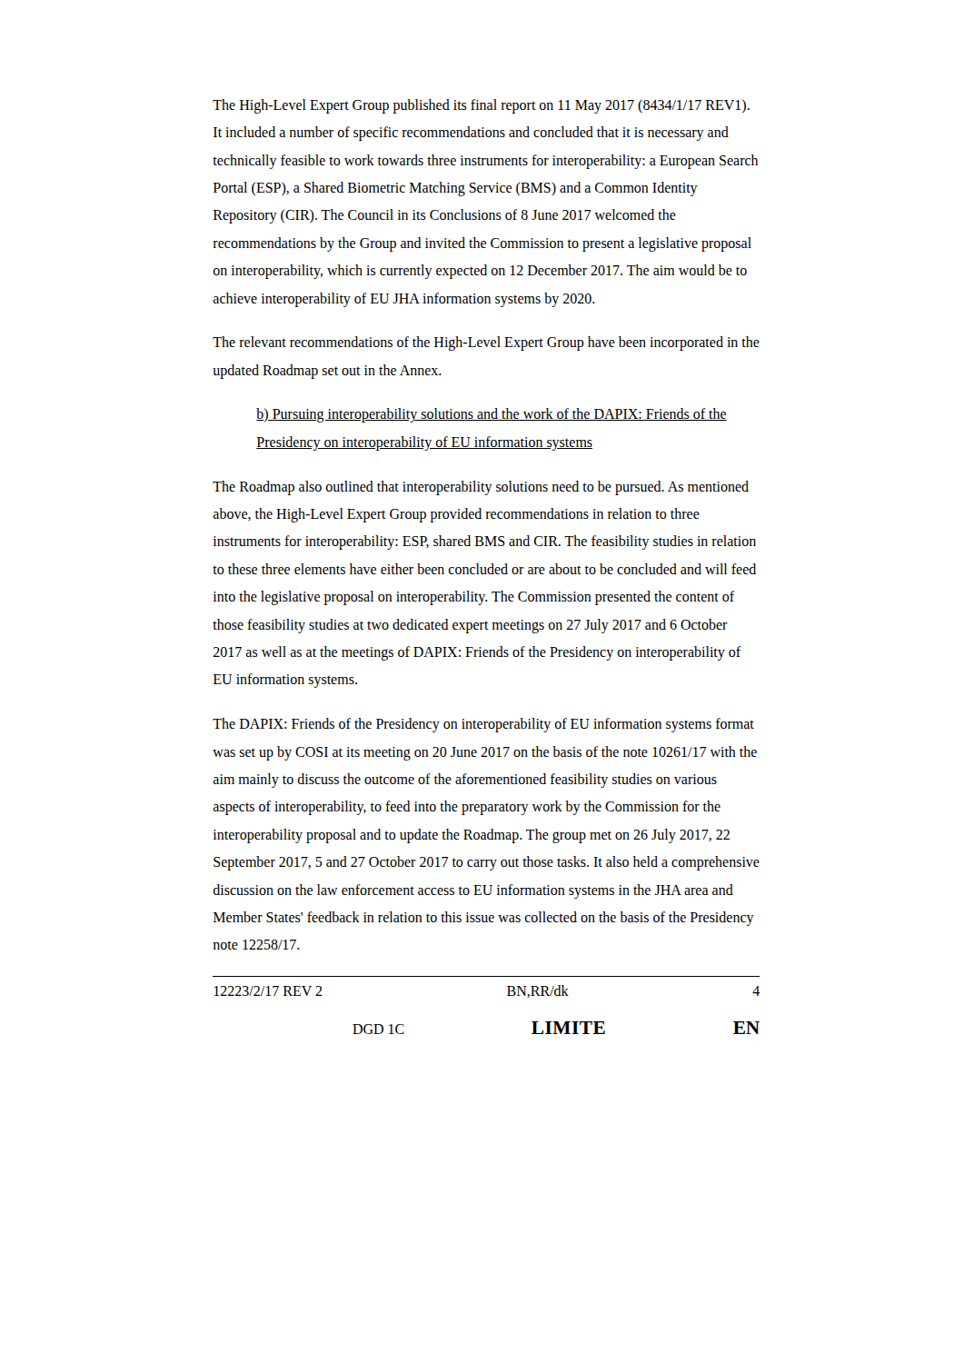The High-Level Expert Group published its final report on 11 May 2017 (8434/1/17 REV1). It included a number of specific recommendations and concluded that it is necessary and technically feasible to work towards three instruments for interoperability: a European Search Portal (ESP), a Shared Biometric Matching Service (BMS) and a Common Identity Repository (CIR). The Council in its Conclusions of 8 June 2017 welcomed the recommendations by the Group and invited the Commission to present a legislative proposal on interoperability, which is currently expected on 12 December 2017. The aim would be to achieve interoperability of EU JHA information systems by 2020.
The relevant recommendations of the High-Level Expert Group have been incorporated in the updated Roadmap set out in the Annex.
b) Pursuing interoperability solutions and the work of the DAPIX: Friends of the Presidency on interoperability of EU information systems
The Roadmap also outlined that interoperability solutions need to be pursued. As mentioned above, the High-Level Expert Group provided recommendations in relation to three instruments for interoperability: ESP, shared BMS and CIR. The feasibility studies in relation to these three elements have either been concluded or are about to be concluded and will feed into the legislative proposal on interoperability. The Commission presented the content of those feasibility studies at two dedicated expert meetings on 27 July 2017 and 6 October 2017 as well as at the meetings of DAPIX: Friends of the Presidency on interoperability of EU information systems.
The DAPIX: Friends of the Presidency on interoperability of EU information systems format was set up by COSI at its meeting on 20 June 2017 on the basis of the note 10261/17 with the aim mainly to discuss the outcome of the aforementioned feasibility studies on various aspects of interoperability, to feed into the preparatory work by the Commission for the interoperability proposal and to update the Roadmap. The group met on 26 July 2017, 22 September 2017, 5 and 27 October 2017 to carry out those tasks. It also held a comprehensive discussion on the law enforcement access to EU information systems in the JHA area and Member States' feedback in relation to this issue was collected on the basis of the Presidency note 12258/17.
12223/2/17 REV 2
BN,RR/dk
4
DGD 1C
LIMITE
EN